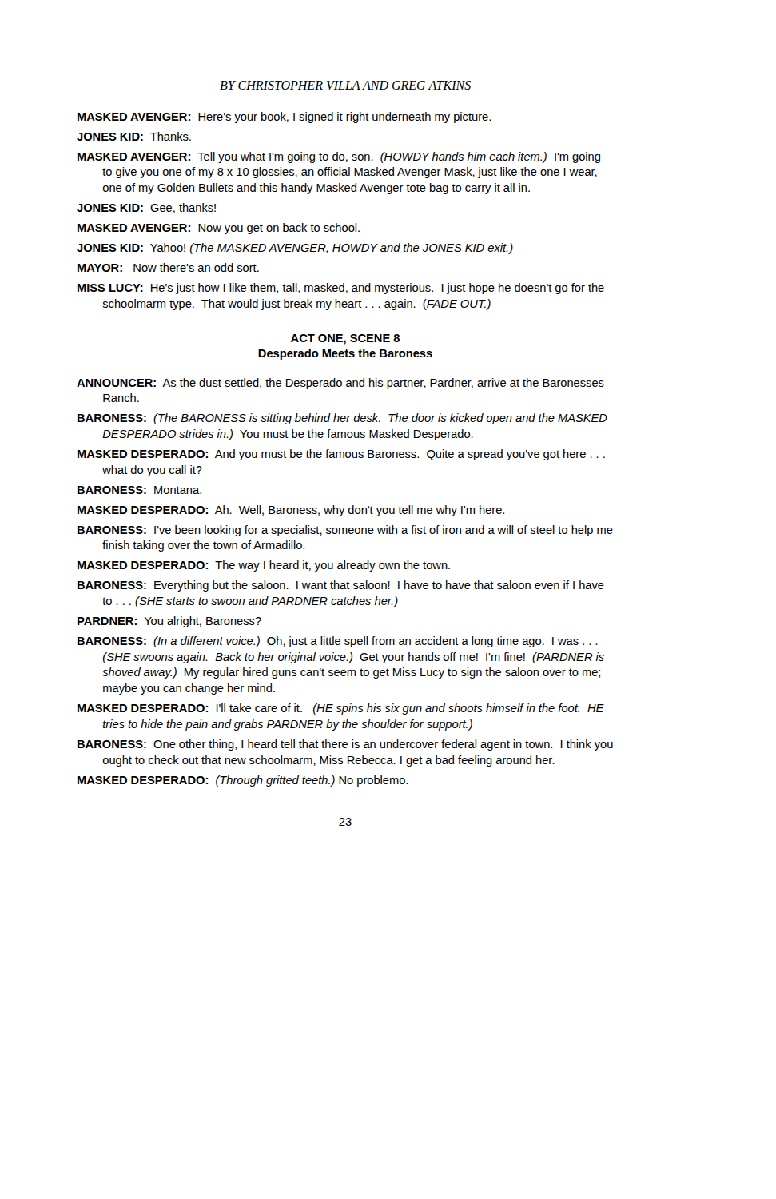BY CHRISTOPHER VILLA AND GREG ATKINS
MASKED AVENGER: Here's your book, I signed it right underneath my picture.
JONES KID: Thanks.
MASKED AVENGER: Tell you what I'm going to do, son. (HOWDY hands him each item.) I'm going to give you one of my 8 x 10 glossies, an official Masked Avenger Mask, just like the one I wear, one of my Golden Bullets and this handy Masked Avenger tote bag to carry it all in.
JONES KID: Gee, thanks!
MASKED AVENGER: Now you get on back to school.
JONES KID: Yahoo! (The MASKED AVENGER, HOWDY and the JONES KID exit.)
MAYOR: Now there's an odd sort.
MISS LUCY: He's just how I like them, tall, masked, and mysterious. I just hope he doesn't go for the schoolmarm type. That would just break my heart . . . again. (FADE OUT.)
ACT ONE, SCENE 8
Desperado Meets the Baroness
ANNOUNCER: As the dust settled, the Desperado and his partner, Pardner, arrive at the Baronesses Ranch.
BARONESS: (The BARONESS is sitting behind her desk. The door is kicked open and the MASKED DESPERADO strides in.) You must be the famous Masked Desperado.
MASKED DESPERADO: And you must be the famous Baroness. Quite a spread you've got here . . . what do you call it?
BARONESS: Montana.
MASKED DESPERADO: Ah. Well, Baroness, why don't you tell me why I'm here.
BARONESS: I've been looking for a specialist, someone with a fist of iron and a will of steel to help me finish taking over the town of Armadillo.
MASKED DESPERADO: The way I heard it, you already own the town.
BARONESS: Everything but the saloon. I want that saloon! I have to have that saloon even if I have to . . . (SHE starts to swoon and PARDNER catches her.)
PARDNER: You alright, Baroness?
BARONESS: (In a different voice.) Oh, just a little spell from an accident a long time ago. I was . . . (SHE swoons again. Back to her original voice.) Get your hands off me! I'm fine! (PARDNER is shoved away.) My regular hired guns can't seem to get Miss Lucy to sign the saloon over to me; maybe you can change her mind.
MASKED DESPERADO: I'll take care of it. (HE spins his six gun and shoots himself in the foot. HE tries to hide the pain and grabs PARDNER by the shoulder for support.)
BARONESS: One other thing, I heard tell that there is an undercover federal agent in town. I think you ought to check out that new schoolmarm, Miss Rebecca. I get a bad feeling around her.
MASKED DESPERADO: (Through gritted teeth.) No problemo.
23